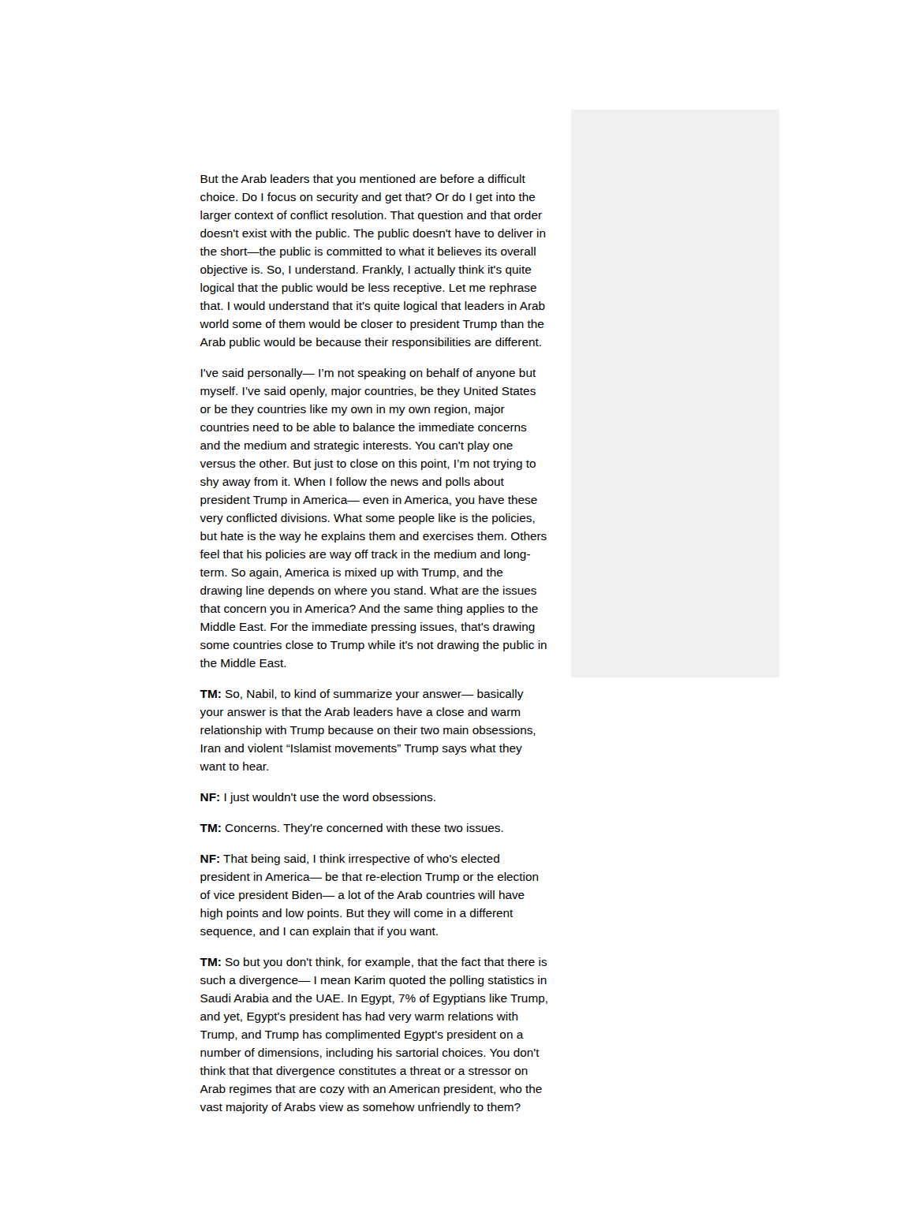But the Arab leaders that you mentioned are before a difficult choice. Do I focus on security and get that? Or do I get into the larger context of conflict resolution. That question and that order doesn't exist with the public. The public doesn't have to deliver in the short—the public is committed to what it believes its overall objective is. So, I understand. Frankly, I actually think it's quite logical that the public would be less receptive. Let me rephrase that. I would understand that it's quite logical that leaders in Arab world some of them would be closer to president Trump than the Arab public would be because their responsibilities are different.
I've said personally— I’m not speaking on behalf of anyone but myself. I’ve said openly, major countries, be they United States or be they countries like my own in my own region, major countries need to be able to balance the immediate concerns and the medium and strategic interests. You can't play one versus the other. But just to close on this point, I’m not trying to shy away from it. When I follow the news and polls about president Trump in America— even in America, you have these very conflicted divisions. What some people like is the policies, but hate is the way he explains them and exercises them. Others feel that his policies are way off track in the medium and long-term. So again, America is mixed up with Trump, and the drawing line depends on where you stand. What are the issues that concern you in America? And the same thing applies to the Middle East. For the immediate pressing issues, that's drawing some countries close to Trump while it's not drawing the public in the Middle East.
TM: So, Nabil, to kind of summarize your answer— basically your answer is that the Arab leaders have a close and warm relationship with Trump because on their two main obsessions, Iran and violent “Islamist movements” Trump says what they want to hear.
NF: I just wouldn't use the word obsessions.
TM: Concerns. They're concerned with these two issues.
NF: That being said, I think irrespective of who's elected president in America— be that re-election Trump or the election of vice president Biden— a lot of the Arab countries will have high points and low points. But they will come in a different sequence, and I can explain that if you want.
TM: So but you don't think, for example, that the fact that there is such a divergence— I mean Karim quoted the polling statistics in Saudi Arabia and the UAE. In Egypt, 7% of Egyptians like Trump, and yet, Egypt's president has had very warm relations with Trump, and Trump has complimented Egypt's president on a number of dimensions, including his sartorial choices. You don't think that that divergence constitutes a threat or a stressor on Arab regimes that are cozy with an American president, who the vast majority of Arabs view as somehow unfriendly to them?